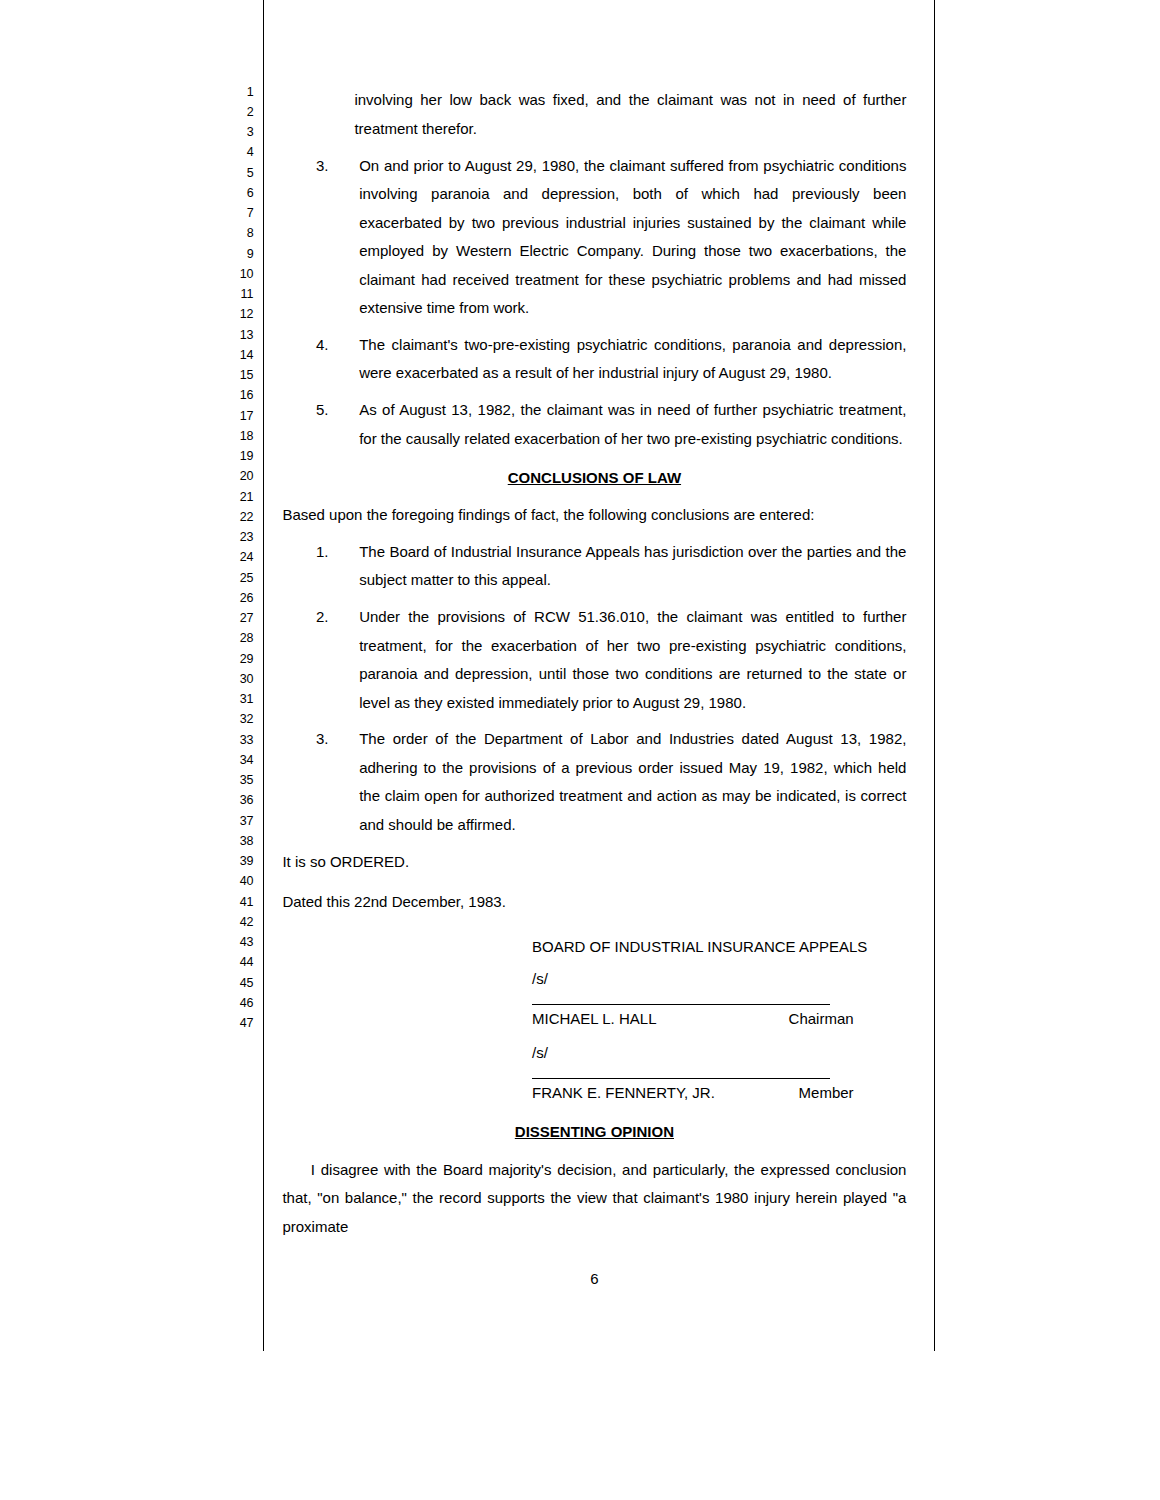1
2
3
4
5
6
7
8
9
10
11
12
13
14
15
16
17
18
19
20
21
22
23
24
25
26
27
28
29
30
31
32
33
34
35
36
37
38
39
40
41
42
43
44
45
46
47
involving her low back was fixed, and the claimant was not in need of further treatment therefor.
3.
On and prior to August 29, 1980, the claimant suffered from psychiatric conditions involving paranoia and depression, both of which had previously been exacerbated by two previous industrial injuries sustained by the claimant while employed by Western Electric Company. During those two exacerbations, the claimant had received treatment for these psychiatric problems and had missed extensive time from work.
4.
The claimant's two-pre-existing psychiatric conditions, paranoia and depression, were exacerbated as a result of her industrial injury of August 29, 1980.
5.
As of August 13, 1982, the claimant was in need of further psychiatric treatment, for the causally related exacerbation of her two pre-existing psychiatric conditions.
CONCLUSIONS OF LAW
Based upon the foregoing findings of fact, the following conclusions are entered:
1.
The Board of Industrial Insurance Appeals has jurisdiction over the parties and the subject matter to this appeal.
2.
Under the provisions of RCW 51.36.010, the claimant was entitled to further treatment, for the exacerbation of her two pre-existing psychiatric conditions, paranoia and depression, until those two conditions are returned to the state or level as they existed immediately prior to August 29, 1980.
3.
The order of the Department of Labor and Industries dated August 13, 1982, adhering to the provisions of a previous order issued May 19, 1982, which held the claim open for authorized treatment and action as may be indicated, is correct and should be affirmed.
It is so ORDERED.
Dated this 22nd December, 1983.
BOARD OF INDUSTRIAL INSURANCE APPEALS
/s/
MICHAEL L. HALL Chairman
/s/
FRANK E. FENNERTY, JR. Member
DISSENTING OPINION
I disagree with the Board majority's decision, and particularly, the expressed conclusion that, "on balance," the record supports the view that claimant's 1980 injury herein played "a proximate
6